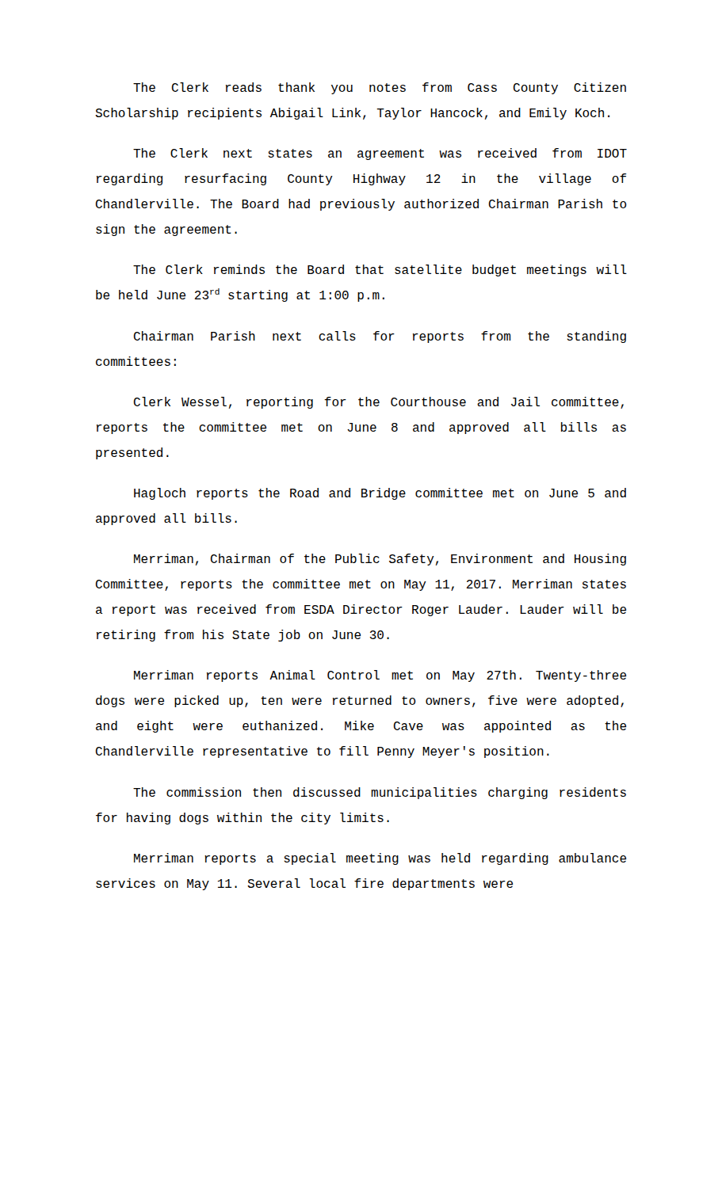The Clerk reads thank you notes from Cass County Citizen Scholarship recipients Abigail Link, Taylor Hancock, and Emily Koch.
The Clerk next states an agreement was received from IDOT regarding resurfacing County Highway 12 in the village of Chandlerville. The Board had previously authorized Chairman Parish to sign the agreement.
The Clerk reminds the Board that satellite budget meetings will be held June 23rd starting at 1:00 p.m.
Chairman Parish next calls for reports from the standing committees:
Clerk Wessel, reporting for the Courthouse and Jail committee, reports the committee met on June 8 and approved all bills as presented.
Hagloch reports the Road and Bridge committee met on June 5 and approved all bills.
Merriman, Chairman of the Public Safety, Environment and Housing Committee, reports the committee met on May 11, 2017. Merriman states a report was received from ESDA Director Roger Lauder. Lauder will be retiring from his State job on June 30.
Merriman reports Animal Control met on May 27th. Twenty-three dogs were picked up, ten were returned to owners, five were adopted, and eight were euthanized. Mike Cave was appointed as the Chandlerville representative to fill Penny Meyer's position.
The commission then discussed municipalities charging residents for having dogs within the city limits.
Merriman reports a special meeting was held regarding ambulance services on May 11. Several local fire departments were